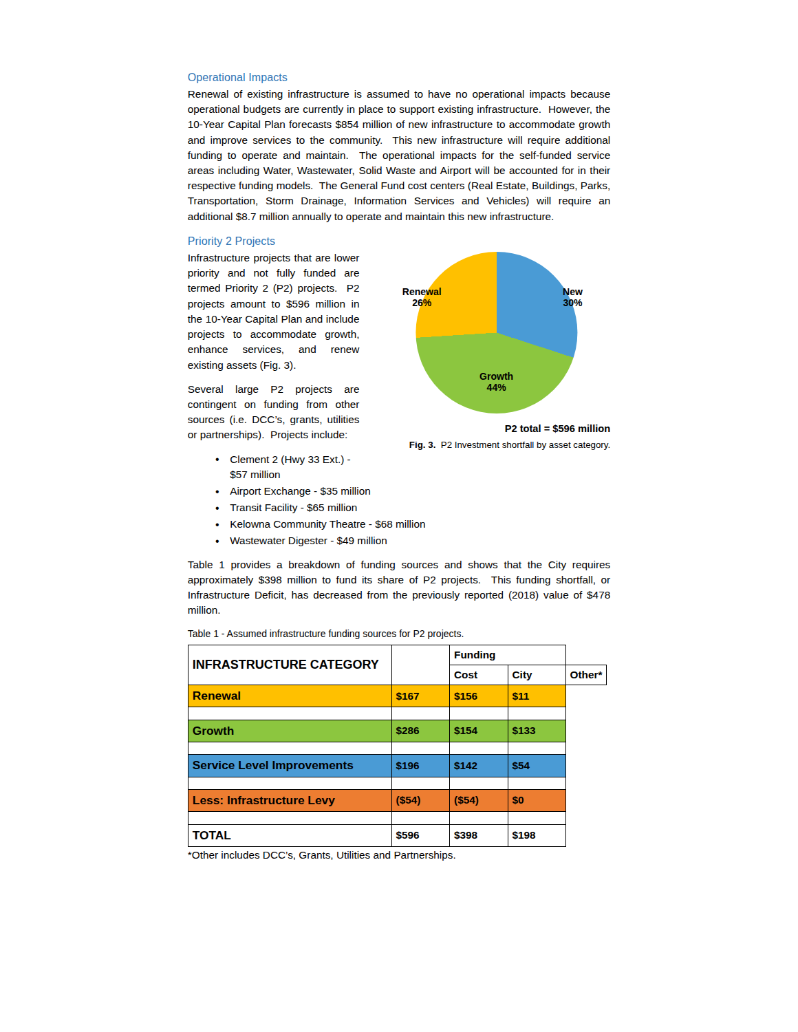Operational Impacts
Renewal of existing infrastructure is assumed to have no operational impacts because operational budgets are currently in place to support existing infrastructure. However, the 10-Year Capital Plan forecasts $854 million of new infrastructure to accommodate growth and improve services to the community. This new infrastructure will require additional funding to operate and maintain. The operational impacts for the self-funded service areas including Water, Wastewater, Solid Waste and Airport will be accounted for in their respective funding models. The General Fund cost centers (Real Estate, Buildings, Parks, Transportation, Storm Drainage, Information Services and Vehicles) will require an additional $8.7 million annually to operate and maintain this new infrastructure.
Priority 2 Projects
New
30%
Growth
44%
Renewal
26%
P2 total = $596 million
Fig. 3. P2 Investment shortfall by asset category.
Infrastructure projects that are lower priority and not fully funded are termed Priority 2 (P2) projects. P2 projects amount to $596 million in the 10-Year Capital Plan and include projects to accommodate growth, enhance services, and renew existing assets (Fig. 3).
Several large P2 projects are contingent on funding from other sources (i.e. DCC’s, grants, utilities or partnerships). Projects include:
Clement 2 (Hwy 33 Ext.) - $57 million
Airport Exchange - $35 million
Transit Facility - $65 million
Kelowna Community Theatre - $68 million
Wastewater Digester - $49 million
Table 1 provides a breakdown of funding sources and shows that the City requires approximately $398 million to fund its share of P2 projects. This funding shortfall, or Infrastructure Deficit, has decreased from the previously reported (2018) value of $478 million.
Table 1 - Assumed infrastructure funding sources for P2 projects.
| INFRASTRUCTURE CATEGORY | | Funding |
| Cost | City | Other* |
| Renewal | $167 | $156 | $11 |
| Growth | $286 | $154 | $133 |
| Service Level Improvements | $196 | $142 | $54 |
| Less: Infrastructure Levy | ($54) | ($54) | $0 |
| TOTAL | $596 | $398 | $198 |
*Other includes DCC’s, Grants, Utilities and Partnerships.